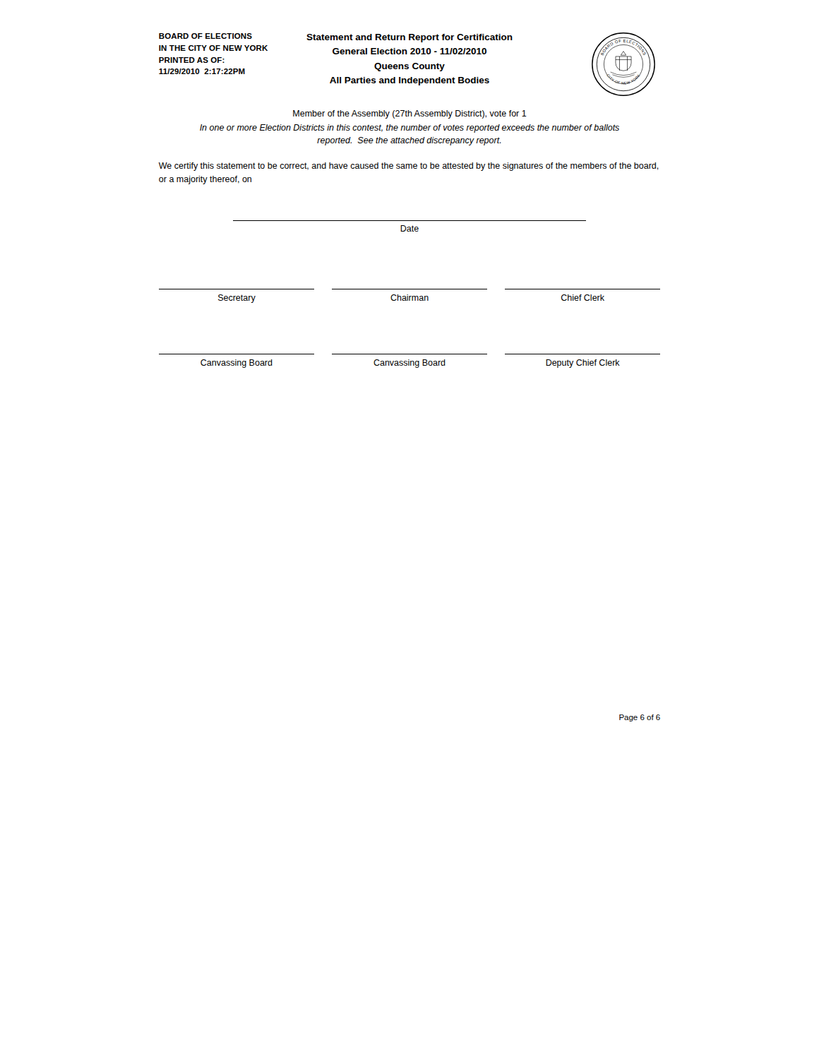BOARD OF ELECTIONS
IN THE CITY OF NEW YORK
PRINTED AS OF:
11/29/2010 2:17:22PM
Statement and Return Report for Certification
General Election 2010 - 11/02/2010
Queens County
All Parties and Independent Bodies
BOARD OF ELECTIONS CITY OF NEW YORK
Member of the Assembly (27th Assembly District), vote for 1
In one or more Election Districts in this contest, the number of votes reported exceeds the number of ballots reported. See the attached discrepancy report.
We certify this statement to be correct, and have caused the same to be attested by the signatures of the members of the board, or a majority thereof, on
Date
Secretary
Chairman
Chief Clerk
Canvassing Board
Canvassing Board
Deputy Chief Clerk
Page 6 of 6